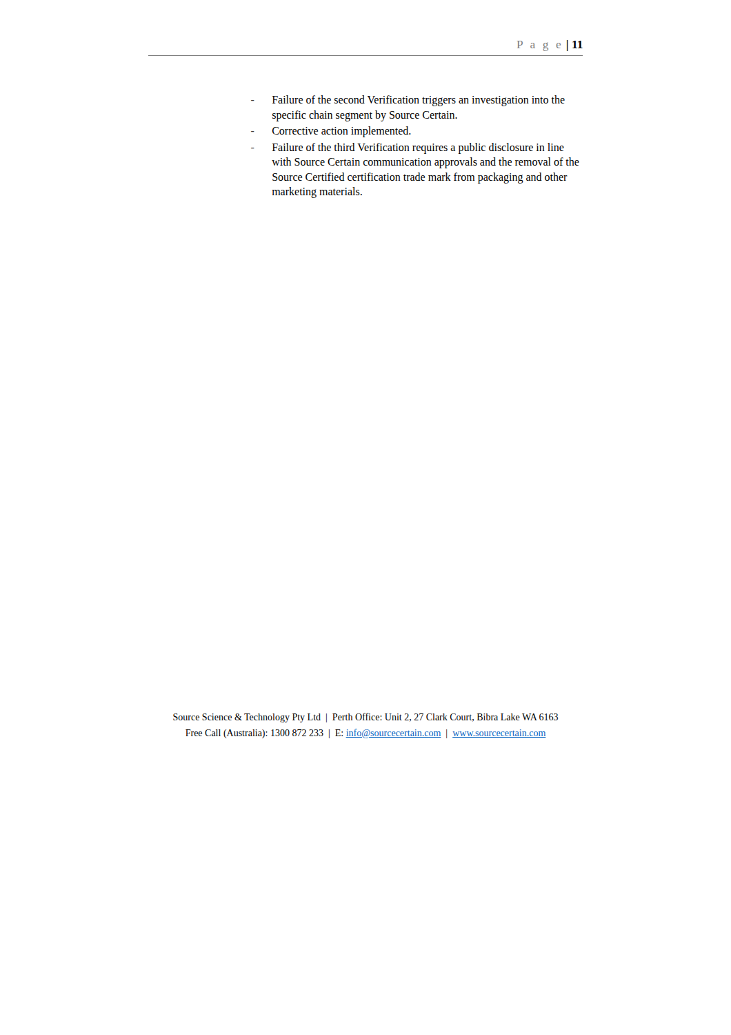P a g e | 11
Failure of the second Verification triggers an investigation into the specific chain segment by Source Certain.
Corrective action implemented.
Failure of the third Verification requires a public disclosure in line with Source Certain communication approvals and the removal of the Source Certified certification trade mark from packaging and other marketing materials.
Source Science & Technology Pty Ltd | Perth Office: Unit 2, 27 Clark Court, Bibra Lake WA 6163
Free Call (Australia): 1300 872 233 | E: info@sourcecertain.com | www.sourcecertain.com